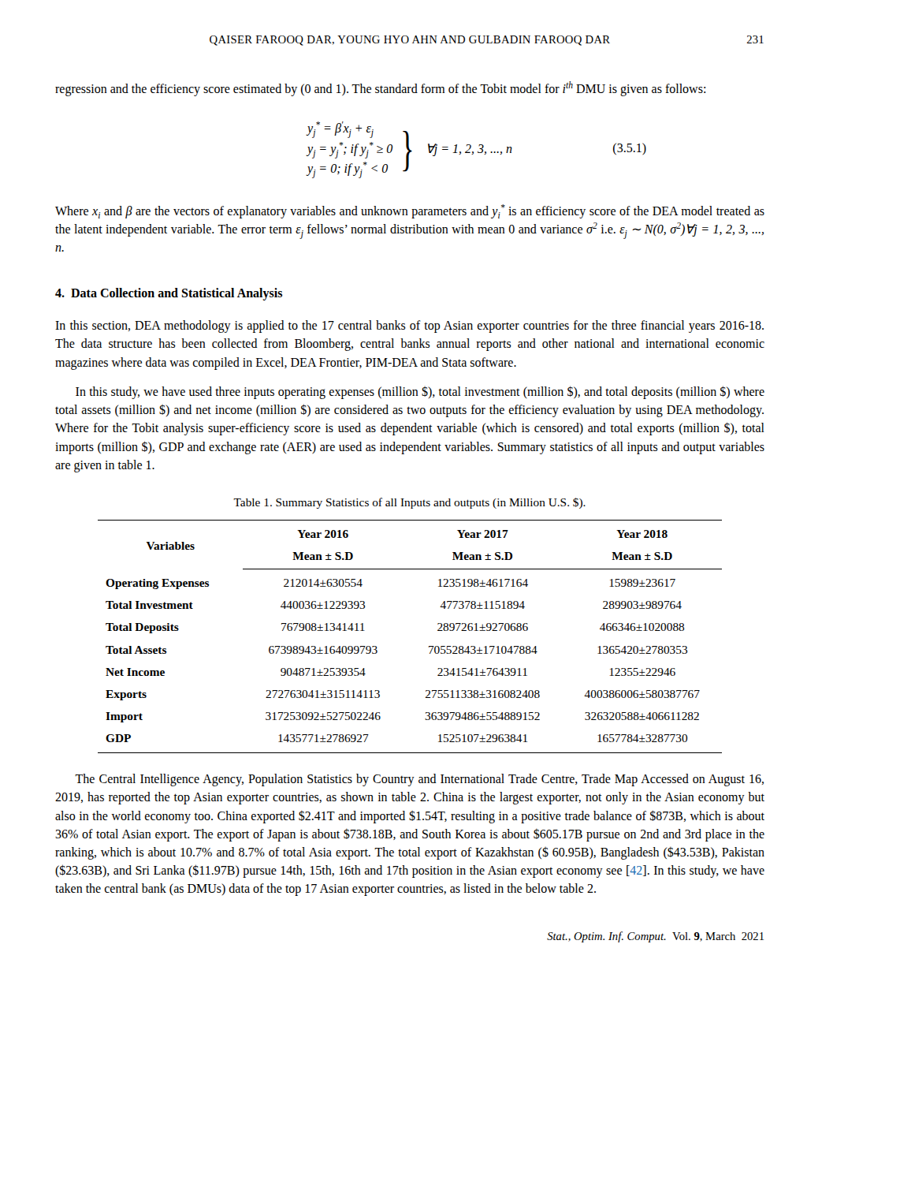QAISER FAROOQ DAR, YOUNG HYO AHN AND GULBADIN FAROOQ DAR 231
regression and the efficiency score estimated by (0 and 1). The standard form of the Tobit model for ith DMU is given as follows:
yj* = β′xj + εj
yj = yj*; if yj* ≥ 0
yj = 0; if yj* < 0
}∀j = 1, 2, 3, ..., n (3.5.1)
Where xi and β are the vectors of explanatory variables and unknown parameters and yi* is an efficiency score of the DEA model treated as the latent independent variable. The error term εj fellows’ normal distribution with mean 0 and variance σ2 i.e. εj ∼ N(0, σ2)∀j = 1, 2, 3, ..., n.
4. Data Collection and Statistical Analysis
In this section, DEA methodology is applied to the 17 central banks of top Asian exporter countries for the three financial years 2016-18. The data structure has been collected from Bloomberg, central banks annual reports and other national and international economic magazines where data was compiled in Excel, DEA Frontier, PIM-DEA and Stata software.
In this study, we have used three inputs operating expenses (million $), total investment (million $), and total deposits (million $) where total assets (million $) and net income (million $) are considered as two outputs for the efficiency evaluation by using DEA methodology. Where for the Tobit analysis super-efficiency score is used as dependent variable (which is censored) and total exports (million $), total imports (million $), GDP and exchange rate (AER) are used as independent variables. Summary statistics of all inputs and output variables are given in table 1.
Table 1. Summary Statistics of all Inputs and outputs (in Million U.S. $).
| Variables | Year 2016 | Year 2017 | Year 2018 |
| --- | --- | --- | --- |
| Mean ± S.D | Mean ± S.D | Mean ± S.D |
| Operating Expenses | 212014±630554 | 1235198±4617164 | 15989±23617 |
| Total Investment | 440036±1229393 | 477378±1151894 | 289903±989764 |
| Total Deposits | 767908±1341411 | 2897261±9270686 | 466346±1020088 |
| Total Assets | 67398943±164099793 | 70552843±171047884 | 1365420±2780353 |
| Net Income | 904871±2539354 | 2341541±7643911 | 12355±22946 |
| Exports | 272763041±315114113 | 275511338±316082408 | 400386006±580387767 |
| Import | 317253092±527502246 | 363979486±554889152 | 326320588±406611282 |
| GDP | 1435771±2786927 | 1525107±2963841 | 1657784±3287730 |
The Central Intelligence Agency, Population Statistics by Country and International Trade Centre, Trade Map Accessed on August 16, 2019, has reported the top Asian exporter countries, as shown in table 2. China is the largest exporter, not only in the Asian economy but also in the world economy too. China exported $2.41T and imported $1.54T, resulting in a positive trade balance of $873B, which is about 36% of total Asian export. The export of Japan is about $738.18B, and South Korea is about $605.17B pursue on 2nd and 3rd place in the ranking, which is about 10.7% and 8.7% of total Asia export. The total export of Kazakhstan ($ 60.95B), Bangladesh ($43.53B), Pakistan ($23.63B), and Sri Lanka ($11.97B) pursue 14th, 15th, 16th and 17th position in the Asian export economy see [42]. In this study, we have taken the central bank (as DMUs) data of the top 17 Asian exporter countries, as listed in the below table 2.
Stat., Optim. Inf. Comput. Vol. 9, March 2021